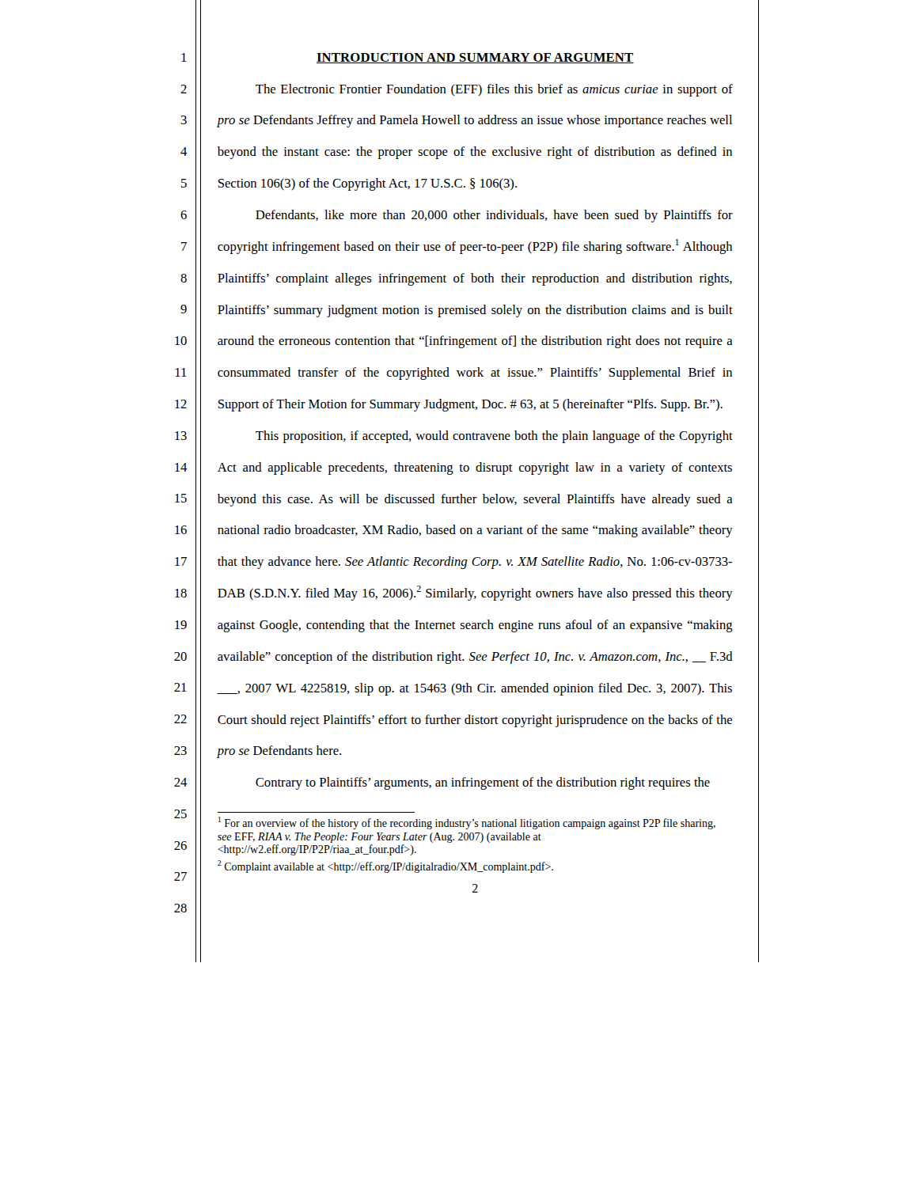1
2
3
4
5
6
7
8
9
10
11
12
13
14
15
16
17
18
19
20
21
22
23
24
25
26
27
28
INTRODUCTION AND SUMMARY OF ARGUMENT
The Electronic Frontier Foundation (EFF) files this brief as amicus curiae in support of pro se Defendants Jeffrey and Pamela Howell to address an issue whose importance reaches well beyond the instant case: the proper scope of the exclusive right of distribution as defined in Section 106(3) of the Copyright Act, 17 U.S.C. § 106(3).
Defendants, like more than 20,000 other individuals, have been sued by Plaintiffs for copyright infringement based on their use of peer-to-peer (P2P) file sharing software.1 Although Plaintiffs’ complaint alleges infringement of both their reproduction and distribution rights, Plaintiffs’ summary judgment motion is premised solely on the distribution claims and is built around the erroneous contention that “[infringement of] the distribution right does not require a consummated transfer of the copyrighted work at issue.” Plaintiffs’ Supplemental Brief in Support of Their Motion for Summary Judgment, Doc. # 63, at 5 (hereinafter “Plfs. Supp. Br.”).
This proposition, if accepted, would contravene both the plain language of the Copyright Act and applicable precedents, threatening to disrupt copyright law in a variety of contexts beyond this case. As will be discussed further below, several Plaintiffs have already sued a national radio broadcaster, XM Radio, based on a variant of the same “making available” theory that they advance here. See Atlantic Recording Corp. v. XM Satellite Radio, No. 1:06-cv-03733-DAB (S.D.N.Y. filed May 16, 2006).2 Similarly, copyright owners have also pressed this theory against Google, contending that the Internet search engine runs afoul of an expansive “making available” conception of the distribution right. See Perfect 10, Inc. v. Amazon.com, Inc., __ F.3d ___, 2007 WL 4225819, slip op. at 15463 (9th Cir. amended opinion filed Dec. 3, 2007). This Court should reject Plaintiffs’ effort to further distort copyright jurisprudence on the backs of the pro se Defendants here.
Contrary to Plaintiffs’ arguments, an infringement of the distribution right requires the
1 For an overview of the history of the recording industry’s national litigation campaign against P2P file sharing, see EFF, RIAA v. The People: Four Years Later (Aug. 2007) (available at <http://w2.eff.org/IP/P2P/riaa_at_four.pdf>).
2 Complaint available at <http://eff.org/IP/digitalradio/XM_complaint.pdf>.
2